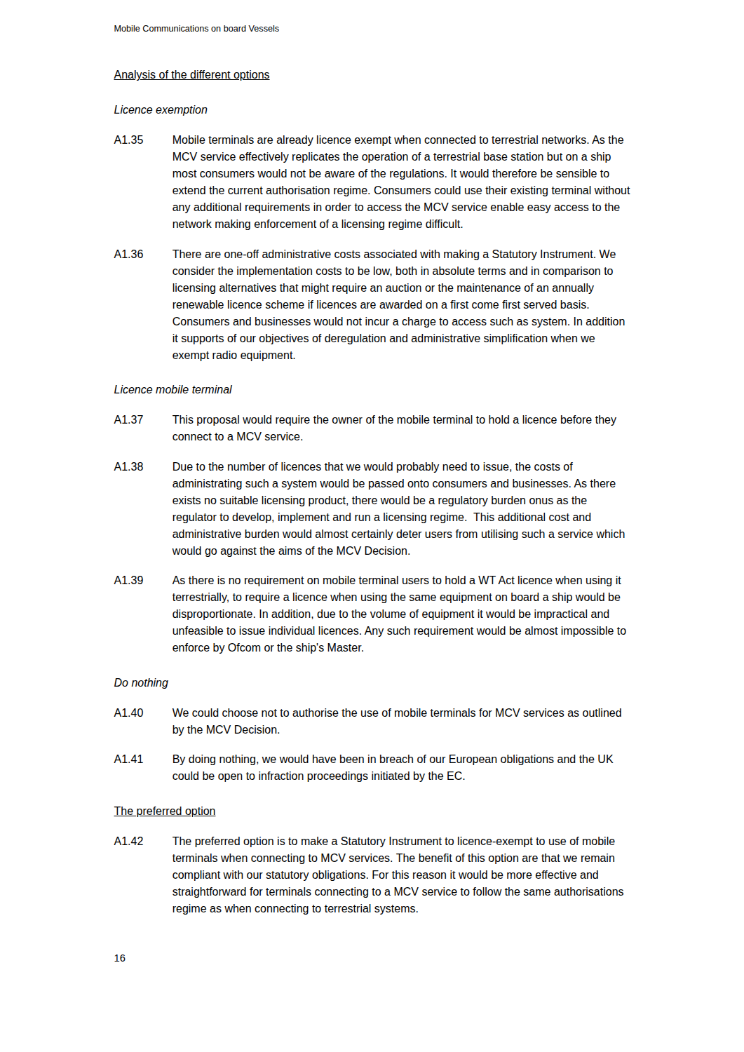Mobile Communications on board Vessels
Analysis of the different options
Licence exemption
A1.35
Mobile terminals are already licence exempt when connected to terrestrial networks. As the MCV service effectively replicates the operation of a terrestrial base station but on a ship most consumers would not be aware of the regulations. It would therefore be sensible to extend the current authorisation regime. Consumers could use their existing terminal without any additional requirements in order to access the MCV service enable easy access to the network making enforcement of a licensing regime difficult.
A1.36
There are one-off administrative costs associated with making a Statutory Instrument. We consider the implementation costs to be low, both in absolute terms and in comparison to licensing alternatives that might require an auction or the maintenance of an annually renewable licence scheme if licences are awarded on a first come first served basis. Consumers and businesses would not incur a charge to access such as system. In addition it supports of our objectives of deregulation and administrative simplification when we exempt radio equipment.
Licence mobile terminal
A1.37
This proposal would require the owner of the mobile terminal to hold a licence before they connect to a MCV service.
A1.38
Due to the number of licences that we would probably need to issue, the costs of administrating such a system would be passed onto consumers and businesses. As there exists no suitable licensing product, there would be a regulatory burden onus as the regulator to develop, implement and run a licensing regime. This additional cost and administrative burden would almost certainly deter users from utilising such a service which would go against the aims of the MCV Decision.
A1.39
As there is no requirement on mobile terminal users to hold a WT Act licence when using it terrestrially, to require a licence when using the same equipment on board a ship would be disproportionate. In addition, due to the volume of equipment it would be impractical and unfeasible to issue individual licences. Any such requirement would be almost impossible to enforce by Ofcom or the ship's Master.
Do nothing
A1.40
We could choose not to authorise the use of mobile terminals for MCV services as outlined by the MCV Decision.
A1.41
By doing nothing, we would have been in breach of our European obligations and the UK could be open to infraction proceedings initiated by the EC.
The preferred option
A1.42
The preferred option is to make a Statutory Instrument to licence-exempt to use of mobile terminals when connecting to MCV services. The benefit of this option are that we remain compliant with our statutory obligations. For this reason it would be more effective and straightforward for terminals connecting to a MCV service to follow the same authorisations regime as when connecting to terrestrial systems.
16